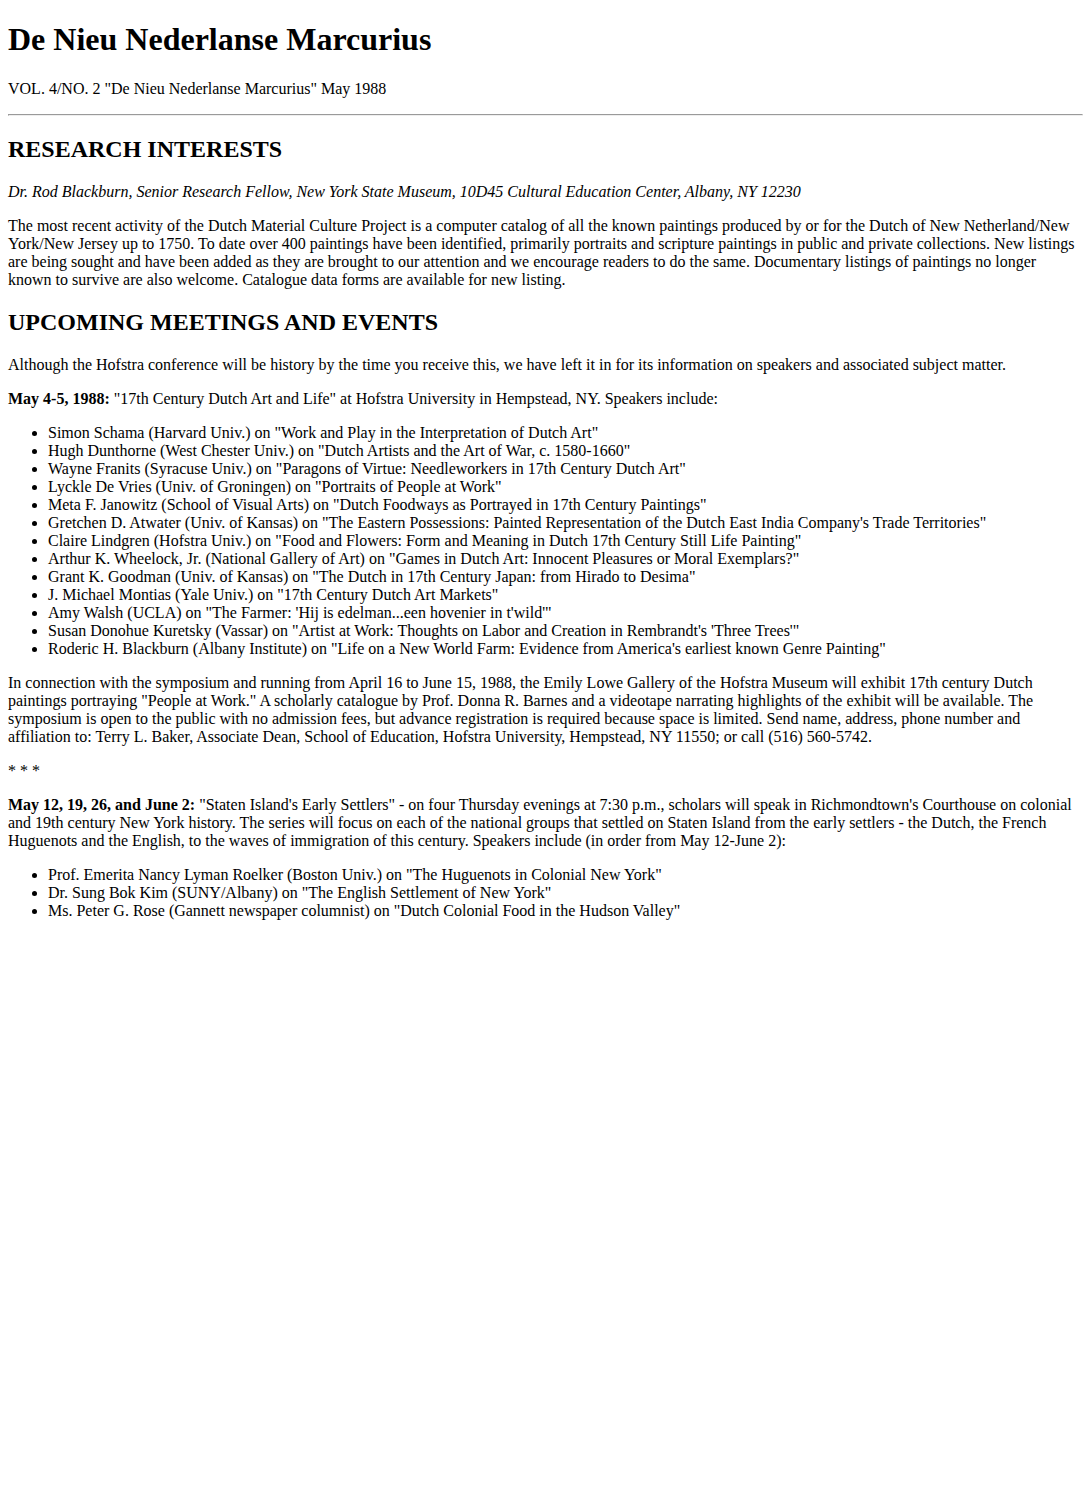De Nieu Nederlanse Marcurius
VOL. 4/NO. 2 "De Nieu Nederlanse Marcurius" May 1988
RESEARCH INTERESTS
Dr. Rod Blackburn, Senior Research Fellow, New York State Museum, 10D45 Cultural Education Center, Albany, NY 12230
The most recent activity of the Dutch Material Culture Project is a computer catalog of all the known paintings produced by or for the Dutch of New Netherland/New York/New Jersey up to 1750. To date over 400 paintings have been identified, primarily portraits and scripture paintings in public and private collections. New listings are being sought and have been added as they are brought to our attention and we encourage readers to do the same. Documentary listings of paintings no longer known to survive are also welcome. Catalogue data forms are available for new listing.
UPCOMING MEETINGS AND EVENTS
Although the Hofstra conference will be history by the time you receive this, we have left it in for its information on speakers and associated subject matter.
May 4-5, 1988: "17th Century Dutch Art and Life" at Hofstra University in Hempstead, NY. Speakers include:
Simon Schama (Harvard Univ.) on "Work and Play in the Interpretation of Dutch Art"
Hugh Dunthorne (West Chester Univ.) on "Dutch Artists and the Art of War, c. 1580-1660"
Wayne Franits (Syracuse Univ.) on "Paragons of Virtue: Needleworkers in 17th Century Dutch Art"
Lyckle De Vries (Univ. of Groningen) on "Portraits of People at Work"
Meta F. Janowitz (School of Visual Arts) on "Dutch Foodways as Portrayed in 17th Century Paintings"
Gretchen D. Atwater (Univ. of Kansas) on "The Eastern Possessions: Painted Representation of the Dutch East India Company's Trade Territories"
Claire Lindgren (Hofstra Univ.) on "Food and Flowers: Form and Meaning in Dutch 17th Century Still Life Painting"
Arthur K. Wheelock, Jr. (National Gallery of Art) on "Games in Dutch Art: Innocent Pleasures or Moral Exemplars?"
Grant K. Goodman (Univ. of Kansas) on "The Dutch in 17th Century Japan: from Hirado to Desima"
J. Michael Montias (Yale Univ.) on "17th Century Dutch Art Markets"
Amy Walsh (UCLA) on "The Farmer: 'Hij is edelman...een hovenier in t'wild'"
Susan Donohue Kuretsky (Vassar) on "Artist at Work: Thoughts on Labor and Creation in Rembrandt's 'Three Trees'"
Roderic H. Blackburn (Albany Institute) on "Life on a New World Farm: Evidence from America's earliest known Genre Painting"
In connection with the symposium and running from April 16 to June 15, 1988, the Emily Lowe Gallery of the Hofstra Museum will exhibit 17th century Dutch paintings portraying "People at Work." A scholarly catalogue by Prof. Donna R. Barnes and a videotape narrating highlights of the exhibit will be available. The symposium is open to the public with no admission fees, but advance registration is required because space is limited. Send name, address, phone number and affiliation to: Terry L. Baker, Associate Dean, School of Education, Hofstra University, Hempstead, NY 11550; or call (516) 560-5742.
* * *
May 12, 19, 26, and June 2: "Staten Island's Early Settlers" - on four Thursday evenings at 7:30 p.m., scholars will speak in Richmondtown's Courthouse on colonial and 19th century New York history. The series will focus on each of the national groups that settled on Staten Island from the early settlers - the Dutch, the French Huguenots and the English, to the waves of immigration of this century. Speakers include (in order from May 12-June 2):
Prof. Emerita Nancy Lyman Roelker (Boston Univ.) on "The Huguenots in Colonial New York"
Dr. Sung Bok Kim (SUNY/Albany) on "The English Settlement of New York"
Ms. Peter G. Rose (Gannett newspaper columnist) on "Dutch Colonial Food in the Hudson Valley"